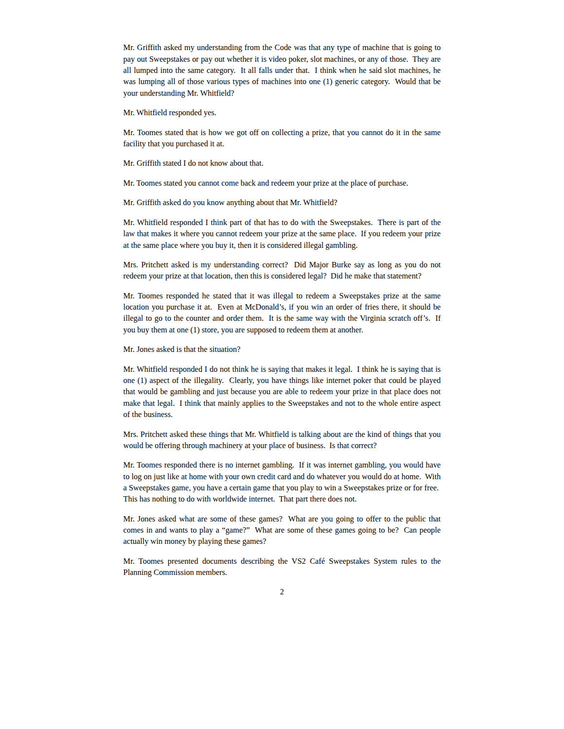Mr. Griffith asked my understanding from the Code was that any type of machine that is going to pay out Sweepstakes or pay out whether it is video poker, slot machines, or any of those. They are all lumped into the same category. It all falls under that. I think when he said slot machines, he was lumping all of those various types of machines into one (1) generic category. Would that be your understanding Mr. Whitfield?
Mr. Whitfield responded yes.
Mr. Toomes stated that is how we got off on collecting a prize, that you cannot do it in the same facility that you purchased it at.
Mr. Griffith stated I do not know about that.
Mr. Toomes stated you cannot come back and redeem your prize at the place of purchase.
Mr. Griffith asked do you know anything about that Mr. Whitfield?
Mr. Whitfield responded I think part of that has to do with the Sweepstakes. There is part of the law that makes it where you cannot redeem your prize at the same place. If you redeem your prize at the same place where you buy it, then it is considered illegal gambling.
Mrs. Pritchett asked is my understanding correct? Did Major Burke say as long as you do not redeem your prize at that location, then this is considered legal? Did he make that statement?
Mr. Toomes responded he stated that it was illegal to redeem a Sweepstakes prize at the same location you purchase it at. Even at McDonald’s, if you win an order of fries there, it should be illegal to go to the counter and order them. It is the same way with the Virginia scratch off’s. If you buy them at one (1) store, you are supposed to redeem them at another.
Mr. Jones asked is that the situation?
Mr. Whitfield responded I do not think he is saying that makes it legal. I think he is saying that is one (1) aspect of the illegality. Clearly, you have things like internet poker that could be played that would be gambling and just because you are able to redeem your prize in that place does not make that legal. I think that mainly applies to the Sweepstakes and not to the whole entire aspect of the business.
Mrs. Pritchett asked these things that Mr. Whitfield is talking about are the kind of things that you would be offering through machinery at your place of business. Is that correct?
Mr. Toomes responded there is no internet gambling. If it was internet gambling, you would have to log on just like at home with your own credit card and do whatever you would do at home. With a Sweepstakes game, you have a certain game that you play to win a Sweepstakes prize or for free. This has nothing to do with worldwide internet. That part there does not.
Mr. Jones asked what are some of these games? What are you going to offer to the public that comes in and wants to play a “game?” What are some of these games going to be? Can people actually win money by playing these games?
Mr. Toomes presented documents describing the VS2 Café Sweepstakes System rules to the Planning Commission members.
2